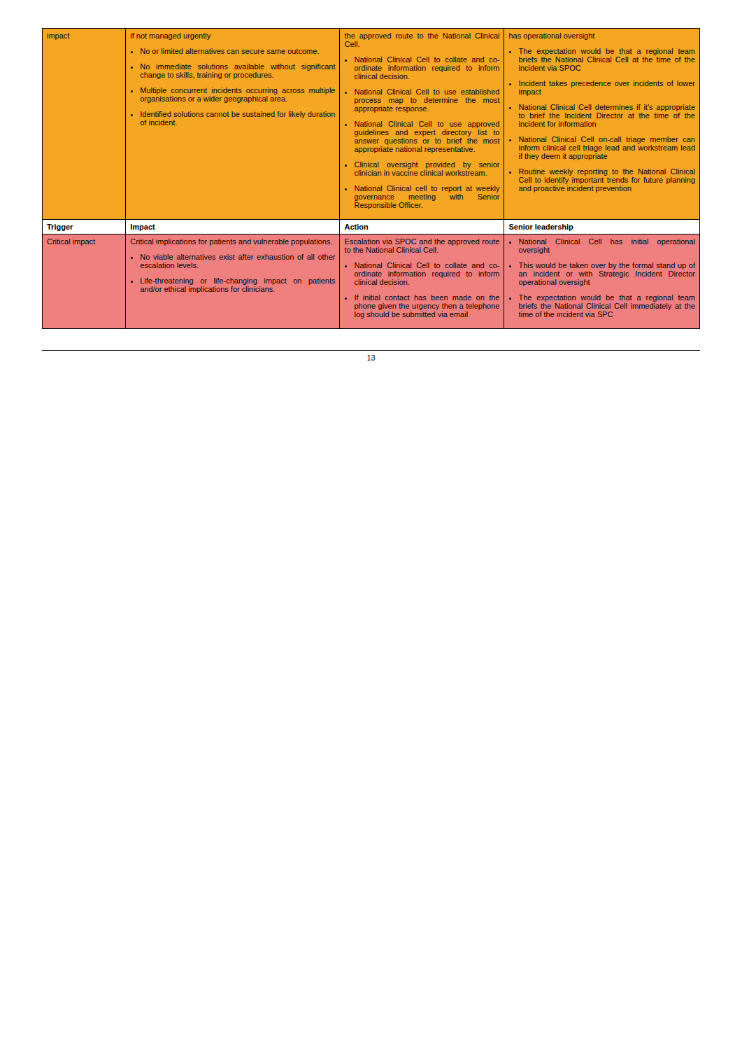| impact | if not managed urgently No or limited alternatives can secure same outcome. No immediate solutions available without significant change to skills, training or procedures. Multiple concurrent incidents occurring across multiple organisations or a wider geographical area. Identified solutions cannot be sustained for likely duration of incident. | the approved route to the National Clinical Cell. National Clinical Cell to collate and co-ordinate information required to inform clinical decision. National Clinical Cell to use established process map to determine the most appropriate response. National Clinical Cell to use approved guidelines and expert directory list to answer questions or to brief the most appropriate national representative. Clinical oversight provided by senior clinician in vaccine clinical workstream. National Clinical cell to report at weekly governance meeting with Senior Responsible Officer. | has operational oversight The expectation would be that a regional team briefs the National Clinical Cell at the time of the incident via SPOC Incident takes precedence over incidents of lower impact National Clinical Cell determines if it's appropriate to brief the Incident Director at the time of the incident for information National Clinical Cell on-call triage member can inform clinical cell triage lead and workstream lead if they deem it appropriate Routine weekly reporting to the National Clinical Cell to identify important trends for future planning and proactive incident prevention |
| Trigger | Impact | Action | Senior leadership |
| Critical impact | Critical implications for patients and vulnerable populations. No viable alternatives exist after exhaustion of all other escalation levels. Life-threatening or life-changing impact on patients and/or ethical implications for clinicians. | Escalation via SPOC and the approved route to the National Clinical Cell. National Clinical Cell to collate and co-ordinate information required to inform clinical decision. If initial contact has been made on the phone given the urgency then a telephone log should be submitted via email | National Clinical Cell has initial operational oversight This would be taken over by the formal stand up of an incident or with Strategic Incident Director operational oversight The expectation would be that a regional team briefs the National Clinical Cell immediately at the time of the incident via SPC |
13